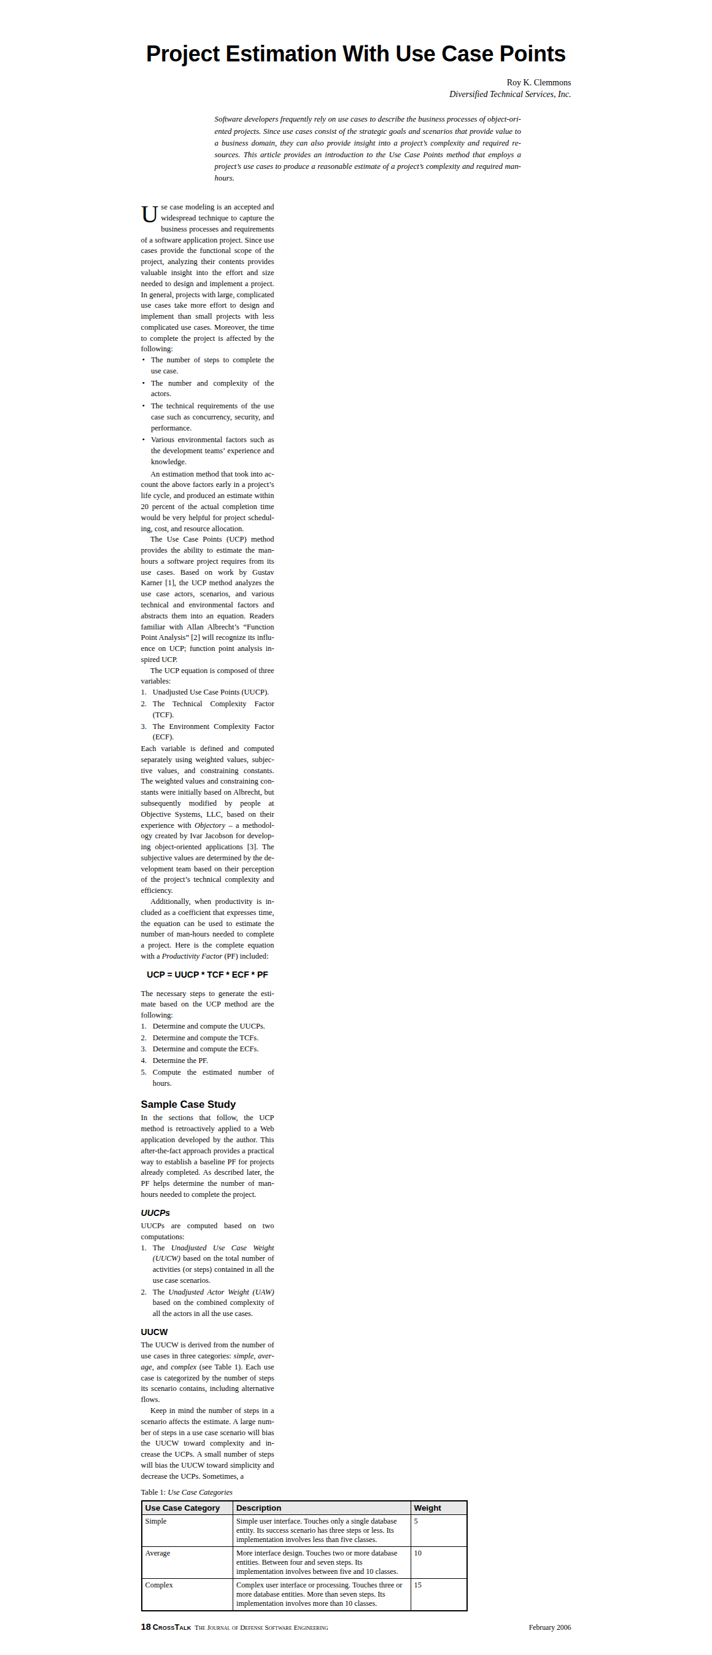Project Estimation With Use Case Points
Roy K. Clemmons
Diversified Technical Services, Inc.
Software developers frequently rely on use cases to describe the business processes of object-oriented projects. Since use cases consist of the strategic goals and scenarios that provide value to a business domain, they can also provide insight into a project’s complexity and required resources. This article provides an introduction to the Use Case Points method that employs a project’s use cases to produce a reasonable estimate of a project’s complexity and required man-hours.
Use case modeling is an accepted and widespread technique to capture the business processes and requirements of a software application project. Since use cases provide the functional scope of the project, analyzing their contents provides valuable insight into the effort and size needed to design and implement a project. In general, projects with large, complicated use cases take more effort to design and implement than small projects with less complicated use cases. Moreover, the time to complete the project is affected by the following:
The number of steps to complete the use case.
The number and complexity of the actors.
The technical requirements of the use case such as concurrency, security, and performance.
Various environmental factors such as the development teams’ experience and knowledge.
An estimation method that took into account the above factors early in a project’s life cycle, and produced an estimate within 20 percent of the actual completion time would be very helpful for project scheduling, cost, and resource allocation.
The Use Case Points (UCP) method provides the ability to estimate the man-hours a software project requires from its use cases. Based on work by Gustav Karner [1], the UCP method analyzes the use case actors, scenarios, and various technical and environmental factors and abstracts them into an equation. Readers familiar with Allan Albrecht’s “Function Point Analysis” [2] will recognize its influence on UCP; function point analysis inspired UCP.
The UCP equation is composed of three variables:
Unadjusted Use Case Points (UUCP).
The Technical Complexity Factor (TCF).
The Environment Complexity Factor (ECF).
Each variable is defined and computed separately using weighted values, subjective values, and constraining constants. The weighted values and constraining constants were initially based on Albrecht, but subsequently modified by people at Objective Systems, LLC, based on their experience with Objectory – a methodology created by Ivar Jacobson for developing object-oriented applications [3]. The subjective values are determined by the development team based on their perception of the project’s technical complexity and efficiency.
Additionally, when productivity is included as a coefficient that expresses time, the equation can be used to estimate the number of man-hours needed to complete a project. Here is the complete equation with a Productivity Factor (PF) included:
UCP = UUCP * TCF * ECF * PF
The necessary steps to generate the estimate based on the UCP method are the following:
Determine and compute the UUCPs.
Determine and compute the TCFs.
Determine and compute the ECFs.
Determine the PF.
Compute the estimated number of hours.
Sample Case Study
In the sections that follow, the UCP method is retroactively applied to a Web application developed by the author. This after-the-fact approach provides a practical way to establish a baseline PF for projects already completed. As described later, the PF helps determine the number of man-hours needed to complete the project.
UUCPs
UUCPs are computed based on two computations:
The Unadjusted Use Case Weight (UUCW) based on the total number of activities (or steps) contained in all the use case scenarios.
The Unadjusted Actor Weight (UAW) based on the combined complexity of all the actors in all the use cases.
UUCW
The UUCW is derived from the number of use cases in three categories: simple, average, and complex (see Table 1). Each use case is categorized by the number of steps its scenario contains, including alternative flows.
Keep in mind the number of steps in a scenario affects the estimate. A large number of steps in a use case scenario will bias the UUCW toward complexity and increase the UCPs. A small number of steps will bias the UUCW toward simplicity and decrease the UCPs. Sometimes, a
Table 1: Use Case Categories
| Use Case Category | Description | Weight |
| --- | --- | --- |
| Simple | Simple user interface. Touches only a single database entity. Its success scenario has three steps or less. Its implementation involves less than five classes. | 5 |
| Average | More interface design. Touches two or more database entities. Between four and seven steps. Its implementation involves between five and 10 classes. | 10 |
| Complex | Complex user interface or processing. Touches three or more database entities. More than seven steps. Its implementation involves more than 10 classes. | 15 |
18 CrossTalk The Journal of Defense Software Engineering
February 2006